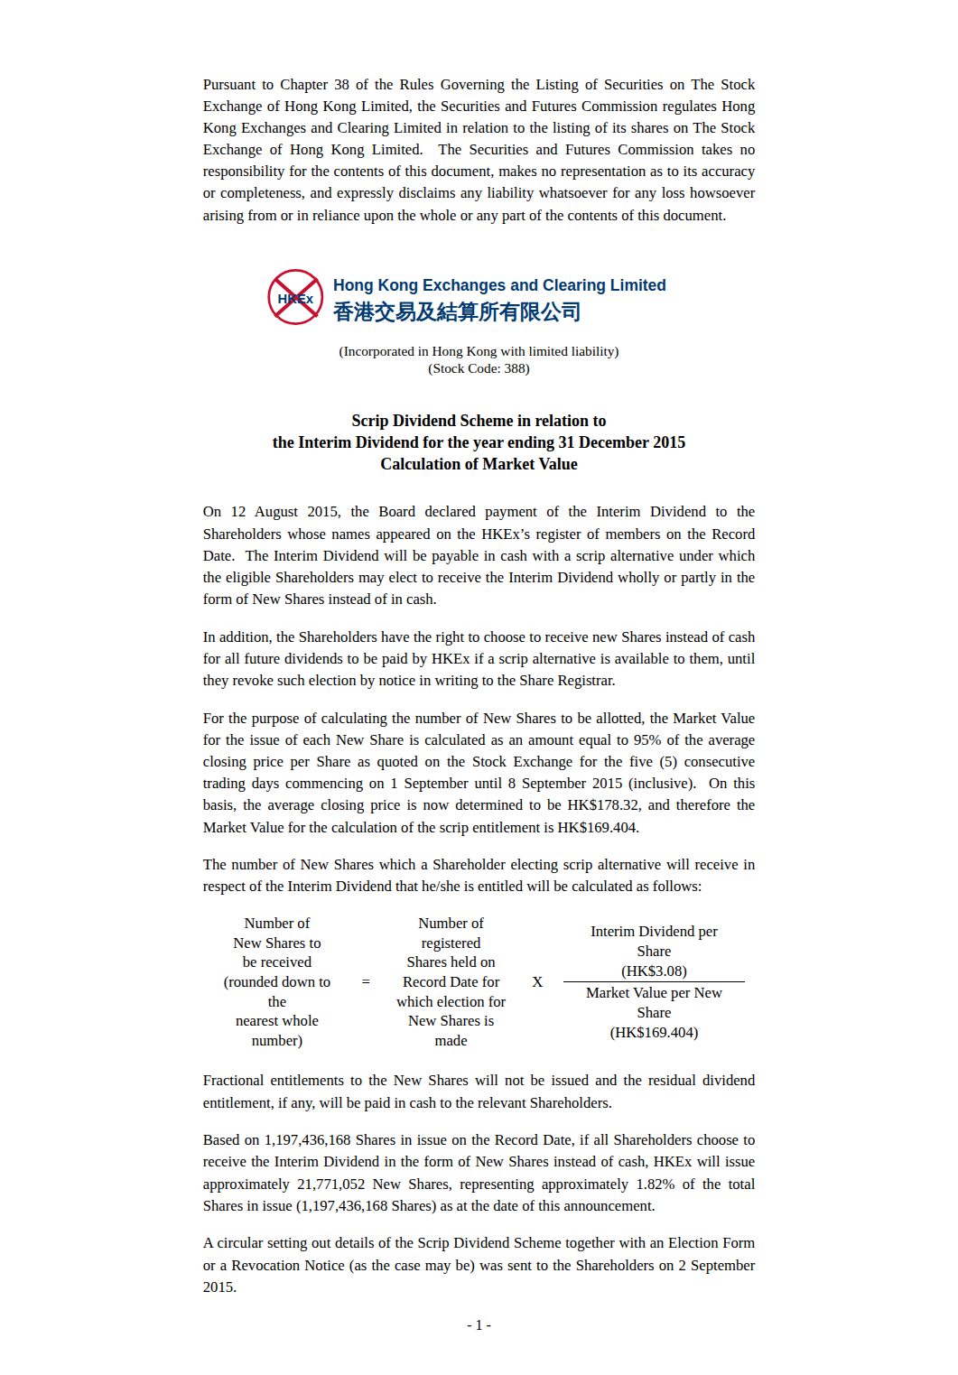Pursuant to Chapter 38 of the Rules Governing the Listing of Securities on The Stock Exchange of Hong Kong Limited, the Securities and Futures Commission regulates Hong Kong Exchanges and Clearing Limited in relation to the listing of its shares on The Stock Exchange of Hong Kong Limited. The Securities and Futures Commission takes no responsibility for the contents of this document, makes no representation as to its accuracy or completeness, and expressly disclaims any liability whatsoever for any loss howsoever arising from or in reliance upon the whole or any part of the contents of this document.
(Incorporated in Hong Kong with limited liability)
(Stock Code: 388)
Scrip Dividend Scheme in relation to
the Interim Dividend for the year ending 31 December 2015
Calculation of Market Value
On 12 August 2015, the Board declared payment of the Interim Dividend to the Shareholders whose names appeared on the HKEx’s register of members on the Record Date. The Interim Dividend will be payable in cash with a scrip alternative under which the eligible Shareholders may elect to receive the Interim Dividend wholly or partly in the form of New Shares instead of in cash.
In addition, the Shareholders have the right to choose to receive new Shares instead of cash for all future dividends to be paid by HKEx if a scrip alternative is available to them, until they revoke such election by notice in writing to the Share Registrar.
For the purpose of calculating the number of New Shares to be allotted, the Market Value for the issue of each New Share is calculated as an amount equal to 95% of the average closing price per Share as quoted on the Stock Exchange for the five (5) consecutive trading days commencing on 1 September until 8 September 2015 (inclusive). On this basis, the average closing price is now determined to be HK$178.32, and therefore the Market Value for the calculation of the scrip entitlement is HK$169.404.
The number of New Shares which a Shareholder electing scrip alternative will receive in respect of the Interim Dividend that he/she is entitled will be calculated as follows:
| Number of New Shares to be received (rounded down to the nearest whole number) | = | Number of registered Shares held on Record Date for which election for New Shares is made | X | Interim Dividend per Share (HK$3.08) Market Value per New Share (HK$169.404) |
Fractional entitlements to the New Shares will not be issued and the residual dividend entitlement, if any, will be paid in cash to the relevant Shareholders.
Based on 1,197,436,168 Shares in issue on the Record Date, if all Shareholders choose to receive the Interim Dividend in the form of New Shares instead of cash, HKEx will issue approximately 21,771,052 New Shares, representing approximately 1.82% of the total Shares in issue (1,197,436,168 Shares) as at the date of this announcement.
A circular setting out details of the Scrip Dividend Scheme together with an Election Form or a Revocation Notice (as the case may be) was sent to the Shareholders on 2 September 2015.
- 1 -